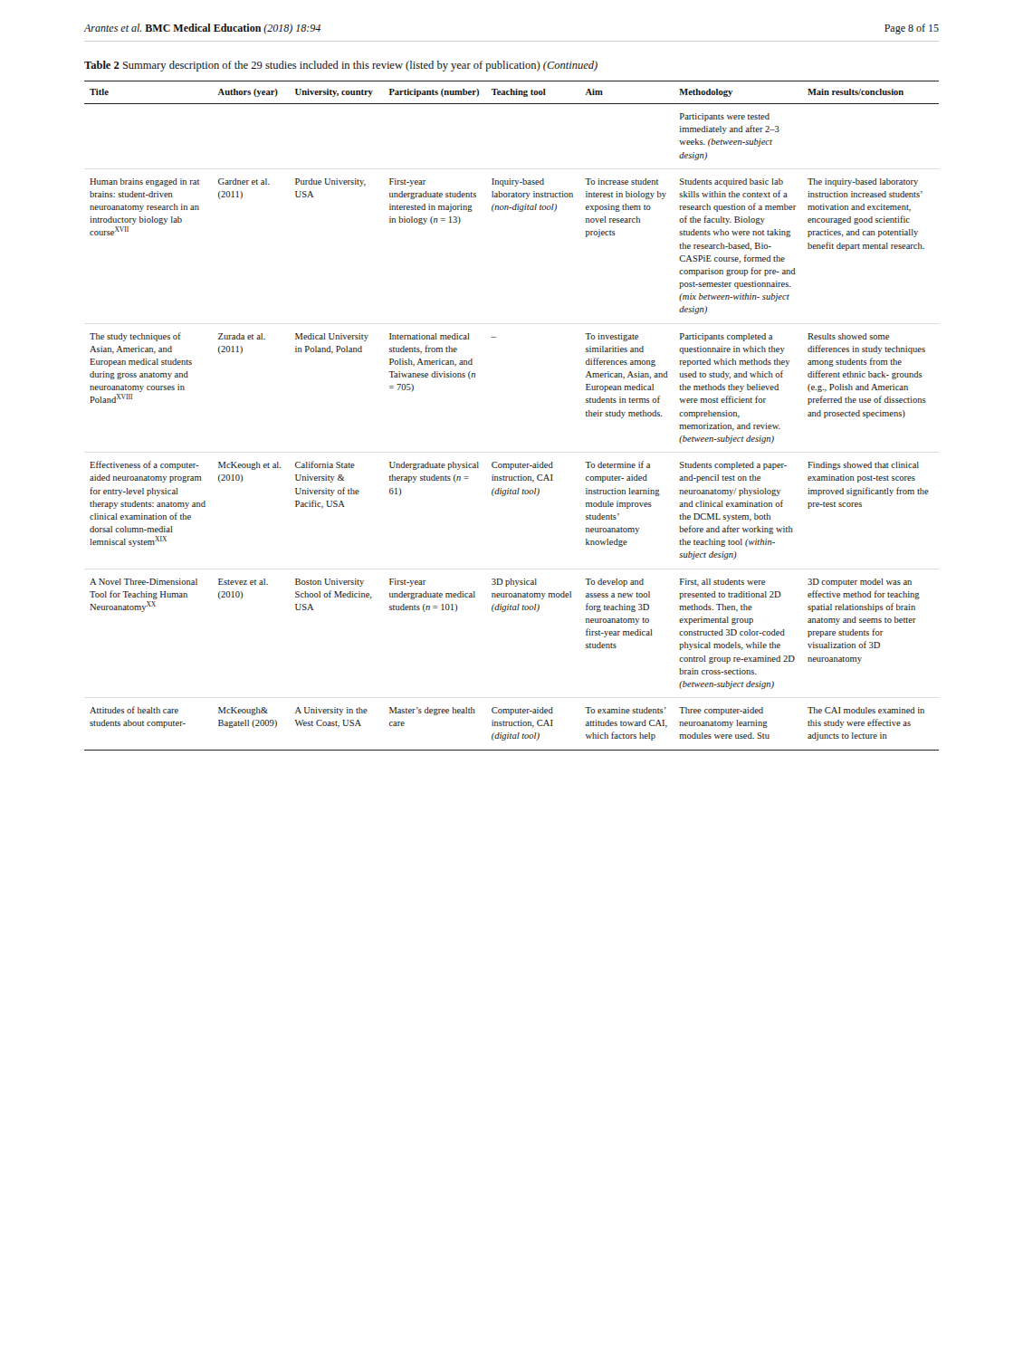Arantes et al. BMC Medical Education (2018) 18:94
Page 8 of 15
Table 2 Summary description of the 29 studies included in this review (listed by year of publication) (Continued)
| Title | Authors (year) | University, country | Participants (number) | Teaching tool | Aim | Methodology | Main results/conclusion |
| --- | --- | --- | --- | --- | --- | --- | --- |
| | | | | | | Participants were tested immediately and after 2–3 weeks. (between-subject design) | |
| Human brains engaged in rat brains: student-driven neuroanatomy research in an introductory biology lab course XVII | Gardner et al. (2011) | Purdue University, USA | First-year undergraduate students interested in majoring in biology ( n = 13) | Inquiry-based laboratory instruction (non-digital tool) | To increase student interest in biology by exposing them to novel research projects | Students acquired basic lab skills within the context of a research question of a member of the faculty. Biology students who were not taking the research-based, Bio-CASPiE course, formed the comparison group for pre- and post-semester questionnaires. (mix between-within- subject design) | The inquiry-based laboratory instruction increased students’ motivation and excitement, encouraged good scientific practices, and can potentially benefit depart mental research. |
| The study techniques of Asian, American, and European medical students during gross anatomy and neuroanatomy courses in Poland XVIII | Zurada et al. (2011) | Medical University in Poland, Poland | International medical students, from the Polish, American, and Taiwanese divisions ( n = 705) | – | To investigate similarities and differences among American, Asian, and European medical students in terms of their study methods. | Participants completed a questionnaire in which they reported which methods they used to study, and which of the methods they believed were most efficient for comprehension, memorization, and review. (between-subject design) | Results showed some differences in study techniques among students from the different ethnic back- grounds (e.g., Polish and American preferred the use of dissections and prosected specimens) |
| Effectiveness of a computer-aided neuroanatomy program for entry-level physical therapy students: anatomy and clinical examination of the dorsal column-medial lemniscal system XIX | McKeough et al. (2010) | California State University & University of the Pacific, USA | Undergraduate physical therapy students ( n = 61) | Computer-aided instruction, CAI (digital tool) | To determine if a computer- aided instruction learning module improves students’ neuroanatomy knowledge | Students completed a paper-and-pencil test on the neuroanatomy/ physiology and clinical examination of the DCML system, both before and after working with the teaching tool (within-subject design) | Findings showed that clinical examination post-test scores improved significantly from the pre-test scores |
| A Novel Three-Dimensional Tool for Teaching Human Neuroanatomy XX | Estevez et al. (2010) | Boston University School of Medicine, USA | First-year undergraduate medical students ( n = 101) | 3D physical neuroanatomy model (digital tool) | To develop and assess a new tool forg teaching 3D neuroanatomy to first-year medical students | First, all students were presented to traditional 2D methods. Then, the experimental group constructed 3D color-coded physical models, while the control group re-examined 2D brain cross-sections. (between-subject design) | 3D computer model was an effective method for teaching spatial relationships of brain anatomy and seems to better prepare students for visualization of 3D neuroanatomy |
| Attitudes of health care students about computer- | McKeough& Bagatell (2009) | A University in the West Coast, USA | Master’s degree health care | Computer-aided instruction, CAI (digital tool) | To examine students’ attitudes toward CAI, which factors help | Three computer-aided neuroanatomy learning modules were used. Stu | The CAI modules examined in this study were effective as adjuncts to lecture in |